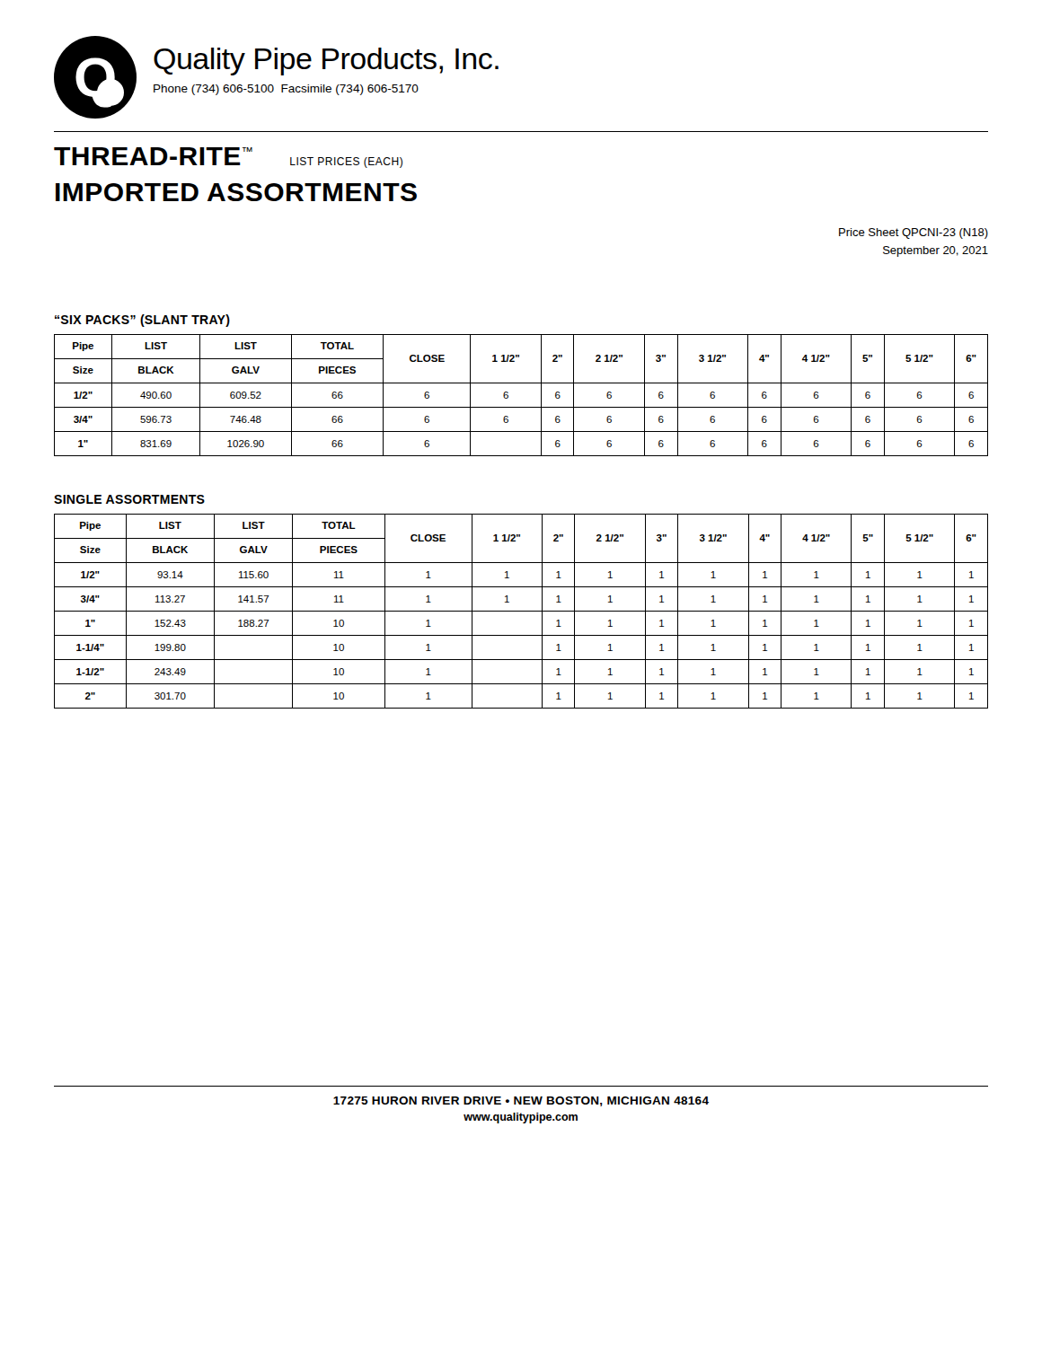Quality Pipe Products, Inc.
Phone (734) 606-5100 Facsimile (734) 606-5170
Thread-Rite™
LIST PRICES (EACH)
IMPORTED ASSORTMENTS
Price Sheet QPCNI-23 (N18)
September 20, 2021
“SIX PACKS” (SLANT TRAY)
| Pipe | LIST | LIST | TOTAL | CLOSE | 1 1/2" | 2" | 2 1/2" | 3" | 3 1/2" | 4" | 4 1/2" | 5" | 5 1/2" | 6" |
| --- | --- | --- | --- | --- | --- | --- | --- | --- | --- | --- | --- | --- | --- | --- |
| Size | BLACK | GALV | PIECES |
| 1/2" | 490.60 | 609.52 | 66 | 6 | 6 | 6 | 6 | 6 | 6 | 6 | 6 | 6 | 6 | 6 |
| 3/4" | 596.73 | 746.48 | 66 | 6 | 6 | 6 | 6 | 6 | 6 | 6 | 6 | 6 | 6 | 6 |
| 1" | 831.69 | 1026.90 | 66 | 6 | | 6 | 6 | 6 | 6 | 6 | 6 | 6 | 6 | 6 |
SINGLE ASSORTMENTS
| Pipe | LIST | LIST | TOTAL | CLOSE | 1 1/2" | 2" | 2 1/2" | 3" | 3 1/2" | 4" | 4 1/2" | 5" | 5 1/2" | 6" |
| --- | --- | --- | --- | --- | --- | --- | --- | --- | --- | --- | --- | --- | --- | --- |
| Size | BLACK | GALV | PIECES |
| 1/2" | 93.14 | 115.60 | 11 | 1 | 1 | 1 | 1 | 1 | 1 | 1 | 1 | 1 | 1 | 1 |
| 3/4" | 113.27 | 141.57 | 11 | 1 | 1 | 1 | 1 | 1 | 1 | 1 | 1 | 1 | 1 | 1 |
| 1" | 152.43 | 188.27 | 10 | 1 | | 1 | 1 | 1 | 1 | 1 | 1 | 1 | 1 | 1 |
| 1-1/4" | 199.80 | | 10 | 1 | | 1 | 1 | 1 | 1 | 1 | 1 | 1 | 1 | 1 |
| 1-1/2" | 243.49 | | 10 | 1 | | 1 | 1 | 1 | 1 | 1 | 1 | 1 | 1 | 1 |
| 2" | 301.70 | | 10 | 1 | | 1 | 1 | 1 | 1 | 1 | 1 | 1 | 1 | 1 |
17275 HURON RIVER DRIVE • NEW BOSTON, MICHIGAN 48164
www.qualitypipe.com